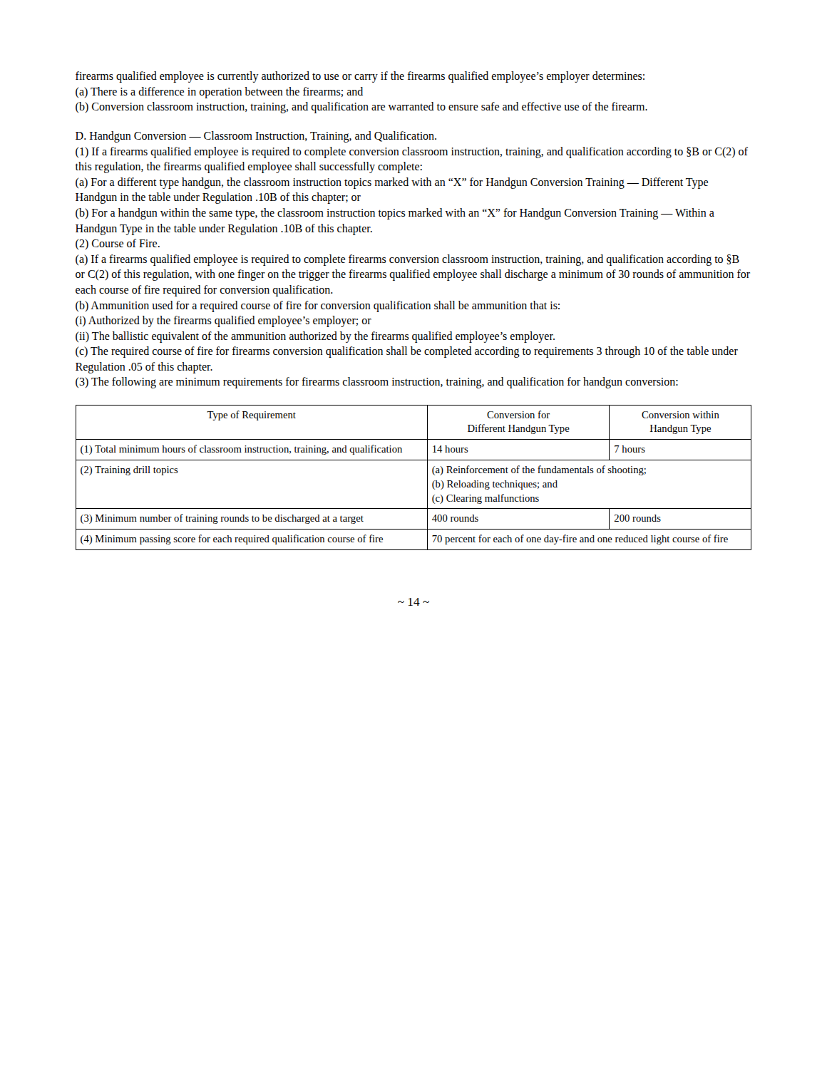firearms qualified employee is currently authorized to use or carry if the firearms qualified employee’s employer determines:
(a) There is a difference in operation between the firearms; and
(b) Conversion classroom instruction, training, and qualification are warranted to ensure safe and effective use of the firearm.
D. Handgun Conversion — Classroom Instruction, Training, and Qualification.
(1) If a firearms qualified employee is required to complete conversion classroom instruction, training, and qualification according to §B or C(2) of this regulation, the firearms qualified employee shall successfully complete:
(a) For a different type handgun, the classroom instruction topics marked with an “X” for Handgun Conversion Training — Different Type Handgun in the table under Regulation .10B of this chapter; or
(b) For a handgun within the same type, the classroom instruction topics marked with an “X” for Handgun Conversion Training — Within a Handgun Type in the table under Regulation .10B of this chapter.
(2) Course of Fire.
(a) If a firearms qualified employee is required to complete firearms conversion classroom instruction, training, and qualification according to §B or C(2) of this regulation, with one finger on the trigger the firearms qualified employee shall discharge a minimum of 30 rounds of ammunition for each course of fire required for conversion qualification.
(b) Ammunition used for a required course of fire for conversion qualification shall be ammunition that is:
(i) Authorized by the firearms qualified employee’s employer; or
(ii) The ballistic equivalent of the ammunition authorized by the firearms qualified employee’s employer.
(c) The required course of fire for firearms conversion qualification shall be completed according to requirements 3 through 10 of the table under Regulation .05 of this chapter.
(3) The following are minimum requirements for firearms classroom instruction, training, and qualification for handgun conversion:
| Type of Requirement | Conversion for Different Handgun Type | Conversion within Handgun Type |
| --- | --- | --- |
| (1) Total minimum hours of classroom instruction, training, and qualification | 14 hours | 7 hours |
| (2) Training drill topics | (a) Reinforcement of the fundamentals of shooting; (b) Reloading techniques; and (c) Clearing malfunctions |
| (3) Minimum number of training rounds to be discharged at a target | 400 rounds | 200 rounds |
| (4) Minimum passing score for each required qualification course of fire | 70 percent for each of one day-fire and one reduced light course of fire |
~ 14 ~